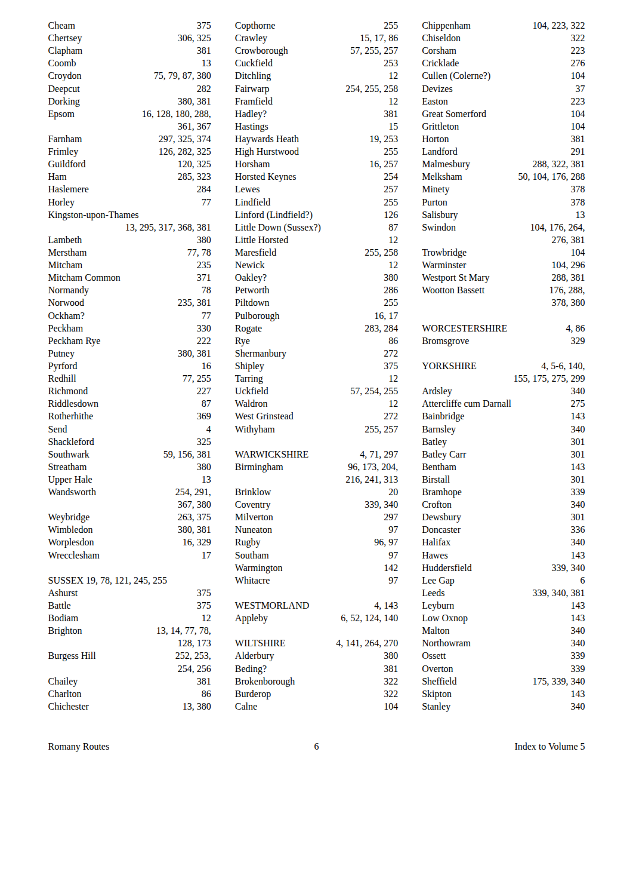Cheam 375
Chertsey 306, 325
Clapham 381
Coomb 13
Croydon 75, 79, 87, 380
Deepcut 282
Dorking 380, 381
Epsom 16, 128, 180, 288,
361, 367
Farnham 297, 325, 374
Frimley 126, 282, 325
Guildford 120, 325
Ham 285, 323
Haslemere 284
Horley 77
Kingston-upon-Thames
13, 295, 317, 368, 381
Lambeth 380
Merstham 77, 78
Mitcham 235
Mitcham Common 371
Normandy 78
Norwood 235, 381
Ockham?77
Peckham 330
Peckham Rye 222
Putney 380, 381
Pyrford 16
Redhill 77, 255
Richmond 227
Riddlesdown 87
Rotherhithe 369
Send 4
Shackleford 325
Southwark 59, 156, 381
Streatham 380
Upper Hale 13
Wandsworth 254, 291,
367, 380
Weybridge 263, 375
Wimbledon 380, 381
Worplesdon 16, 329
Wrecclesham 17
SUSSEX 19, 78, 121, 245, 255
Ashurst 375
Battle 375
Bodiam 12
Brighton 13, 14, 77, 78,
128, 173
Burgess Hill 252, 253,
254, 256
Chailey 381
Charlton 86
Chichester 13, 380
Copthorne 255
Crawley 15, 17, 86
Crowborough 57, 255, 257
Cuckfield 253
Ditchling 12
Fairwarp 254, 255, 258
Framfield 12
Hadley?381
Hastings 15
Haywards Heath 19, 253
High Hurstwood 255
Horsham 16, 257
Horsted Keynes 254
Lewes 257
Lindfield 255
Linford (Lindfield?) 126
Little Down (Sussex?) 87
Little Horsted 12
Maresfield 255, 258
Newick 12
Oakley?380
Petworth 286
Piltdown 255
Pulborough 16, 17
Rogate 283, 284
Rye 86
Shermanbury 272
Shipley 375
Tarring 12
Uckfield 57, 254, 255
Waldron 12
West Grinstead 272
Withyham 255, 257
WARWICKSHIRE 4, 71, 297
Birmingham 96, 173, 204,
216, 241, 313
Brinklow 20
Coventry 339, 340
Milverton 297
Nuneaton 97
Rugby 96, 97
Southam 97
Warmington 142
Whitacre 97
WESTMORLAND 4, 143
Appleby 6, 52, 124, 140
WILTSHIRE 4, 141, 264, 270
Alderbury 380
Beding?381
Brokenborough 322
Burderop 322
Calne 104
Chippenham 104, 223, 322
Chiseldon 322
Corsham 223
Cricklade 276
Cullen (Colerne?) 104
Devizes 37
Easton 223
Great Somerford 104
Grittleton 104
Horton 381
Landford 291
Malmesbury 288, 322, 381
Melksham 50, 104, 176, 288
Minety 378
Purton 378
Salisbury 13
Swindon 104, 176, 264,
276, 381
Trowbridge 104
Warminster 104, 296
Westport St Mary 288, 381
Wootton Bassett 176, 288,
378, 380
WORCESTERSHIRE 4, 86
Bromsgrove 329
YORKSHIRE 4, 5-6, 140,
155, 175, 275, 299
Ardsley 340
Attercliffe cum Darnall 275
Bainbridge 143
Barnsley 340
Batley 301
Batley Carr 301
Bentham 143
Birstall 301
Bramhope 339
Crofton 340
Dewsbury 301
Doncaster 336
Halifax 340
Hawes 143
Huddersfield 339, 340
Lee Gap 6
Leeds 339, 340, 381
Leyburn 143
Low Oxnop 143
Malton 340
Northowram 340
Ossett 339
Overton 339
Sheffield 175, 339, 340
Skipton 143
Stanley 340
Romany Routes
6
Index to Volume 5